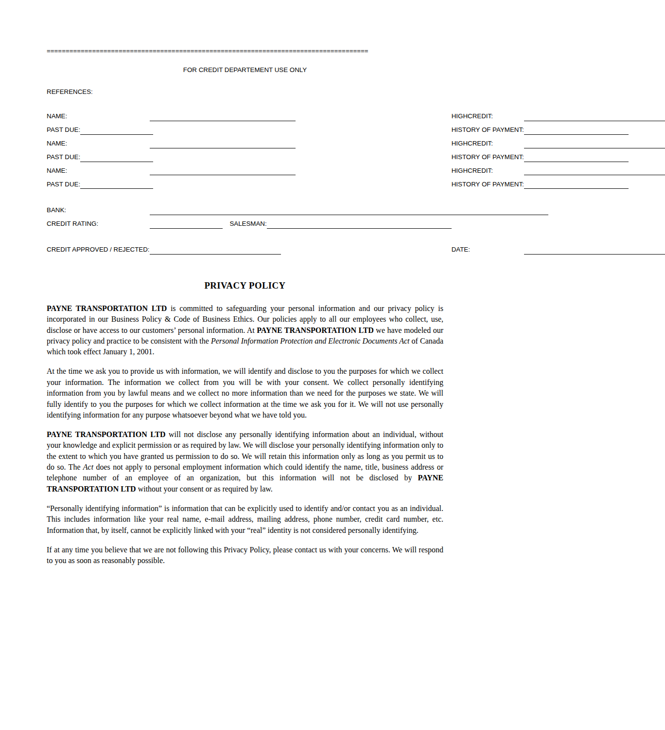=====================================================================================
FOR CREDIT DEPARTEMENT USE ONLY
REFERENCES:
| NAME: | | HIGHCREDIT: | |
| PAST DUE: | HISTORY OF PAYMENT: | |
| NAME: | | HIGHCREDIT: | |
| PAST DUE: | HISTORY OF PAYMENT: | |
| NAME: | | HIGHCREDIT: | |
| PAST DUE: | HISTORY OF PAYMENT: | |
| BANK: | |
| CREDIT RATING: | SALESMAN: | |
| CREDIT APPROVED / REJECTED: | | DATE: | |
PRIVACY POLICY
PAYNE TRANSPORTATION LTD is committed to safeguarding your personal information and our privacy policy is incorporated in our Business Policy & Code of Business Ethics. Our policies apply to all our employees who collect, use, disclose or have access to our customers’ personal information. At PAYNE TRANSPORTATION LTD we have modeled our privacy policy and practice to be consistent with the Personal Information Protection and Electronic Documents Act of Canada which took effect January 1, 2001.
At the time we ask you to provide us with information, we will identify and disclose to you the purposes for which we collect your information. The information we collect from you will be with your consent. We collect personally identifying information from you by lawful means and we collect no more information than we need for the purposes we state. We will fully identify to you the purposes for which we collect information at the time we ask you for it. We will not use personally identifying information for any purpose whatsoever beyond what we have told you.
PAYNE TRANSPORTATION LTD will not disclose any personally identifying information about an individual, without your knowledge and explicit permission or as required by law. We will disclose your personally identifying information only to the extent to which you have granted us permission to do so. We will retain this information only as long as you permit us to do so. The Act does not apply to personal employment information which could identify the name, title, business address or telephone number of an employee of an organization, but this information will not be disclosed by PAYNE TRANSPORTATION LTD without your consent or as required by law.
“Personally identifying information” is information that can be explicitly used to identify and/or contact you as an individual. This includes information like your real name, e-mail address, mailing address, phone number, credit card number, etc. Information that, by itself, cannot be explicitly linked with your “real” identity is not considered personally identifying.
If at any time you believe that we are not following this Privacy Policy, please contact us with your concerns. We will respond to you as soon as reasonably possible.